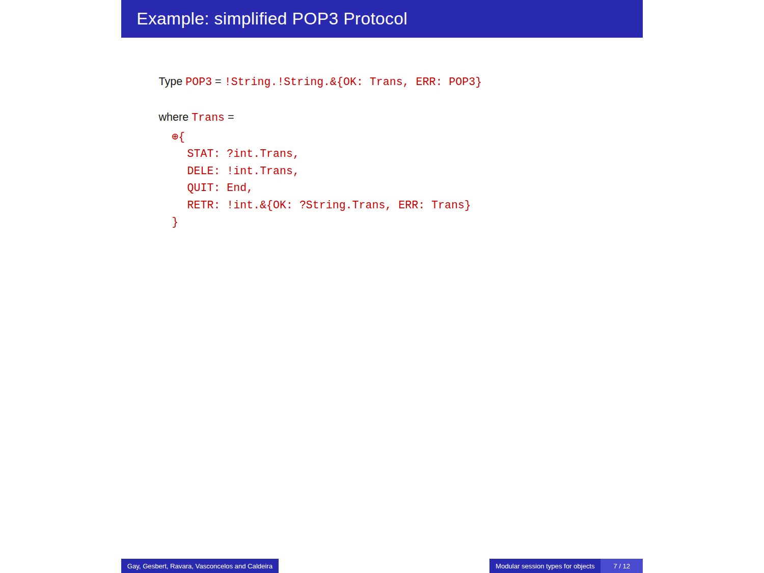Example: simplified POP3 Protocol
Type POP3 = !String.!String.&{OK: Trans, ERR: POP3}
where Trans =
⊕{
STAT: ?int.Trans,
DELE: !int.Trans,
QUIT: End,
RETR: !int.&{OK: ?String.Trans, ERR: Trans}
}
Gay, Gesbert, Ravara, Vasconcelos and Caldeira
Modular session types for objects
7 / 12